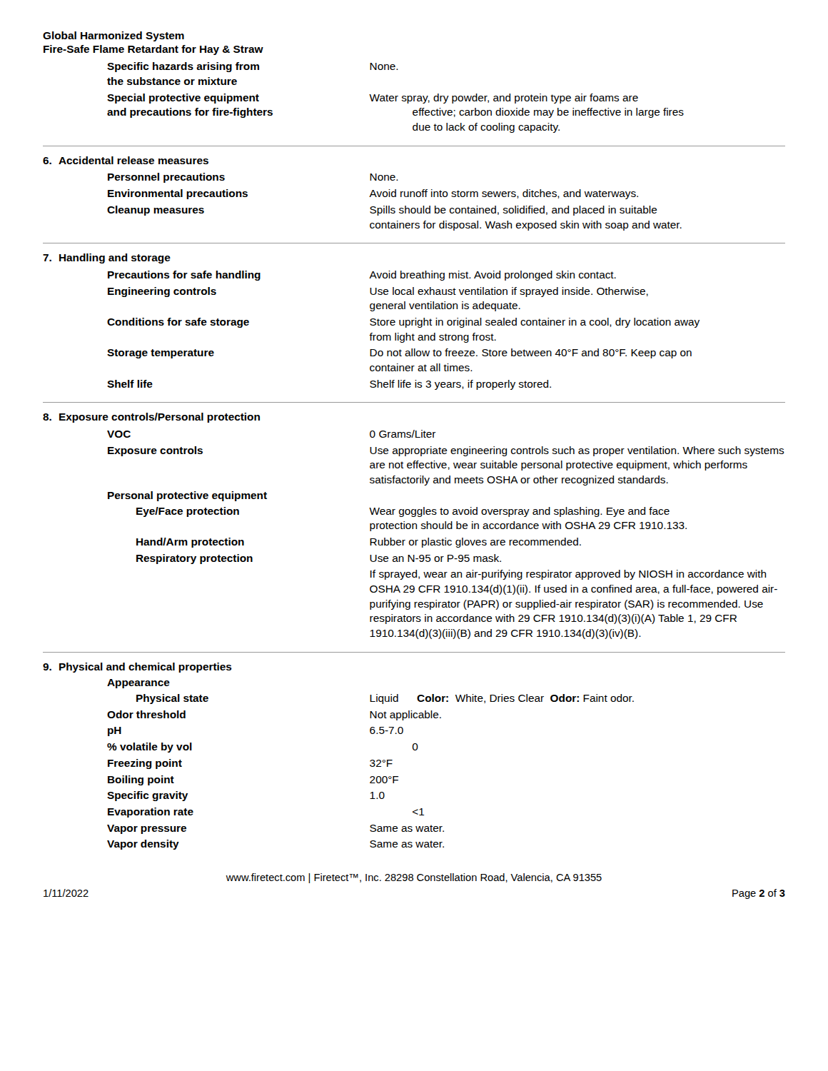Global Harmonized System
Fire-Safe Flame Retardant for Hay & Straw
| Specific hazards arising from the substance or mixture | None. |
| Special protective equipment and precautions for fire-fighters | Water spray, dry powder, and protein type air foams are effective; carbon dioxide may be ineffective in large fires due to lack of cooling capacity. |
6. Accidental release measures
| Personnel precautions | None. |
| Environmental precautions | Avoid runoff into storm sewers, ditches, and waterways. |
| Cleanup measures | Spills should be contained, solidified, and placed in suitable containers for disposal. Wash exposed skin with soap and water. |
7. Handling and storage
| Precautions for safe handling | Avoid breathing mist. Avoid prolonged skin contact. |
| Engineering controls | Use local exhaust ventilation if sprayed inside. Otherwise, general ventilation is adequate. |
| Conditions for safe storage | Store upright in original sealed container in a cool, dry location away from light and strong frost. |
| Storage temperature | Do not allow to freeze. Store between 40°F and 80°F. Keep cap on container at all times. |
| Shelf life | Shelf life is 3 years, if properly stored. |
8. Exposure controls/Personal protection
| VOC | 0 Grams/Liter |
| Exposure controls | Use appropriate engineering controls such as proper ventilation. Where such systems are not effective, wear suitable personal protective equipment, which performs satisfactorily and meets OSHA or other recognized standards. |
Personal protective equipment
| Eye/Face protection | Wear goggles to avoid overspray and splashing. Eye and face protection should be in accordance with OSHA 29 CFR 1910.133. |
| Hand/Arm protection | Rubber or plastic gloves are recommended. |
| Respiratory protection | Use an N-95 or P-95 mask. |
| | If sprayed, wear an air-purifying respirator approved by NIOSH in accordance with OSHA 29 CFR 1910.134(d)(1)(ii). If used in a confined area, a full-face, powered air-purifying respirator (PAPR) or supplied-air respirator (SAR) is recommended. Use respirators in accordance with 29 CFR 1910.134(d)(3)(i)(A) Table 1, 29 CFR 1910.134(d)(3)(iii)(B) and 29 CFR 1910.134(d)(3)(iv)(B). |
9. Physical and chemical properties
Appearance
| Physical state | Liquid Color: White, Dries Clear Odor: Faint odor. |
| Odor threshold | Not applicable. |
| pH | 6.5-7.0 |
| % volatile by vol | 0 |
| Freezing point | 32°F |
| Boiling point | 200°F |
| Specific gravity | 1.0 |
| Evaporation rate | <1 |
| Vapor pressure | Same as water. |
| Vapor density | Same as water. |
www.firetect.com | Firetect™, Inc. 28298 Constellation Road, Valencia, CA 91355
1/11/2022 Page 2 of 3